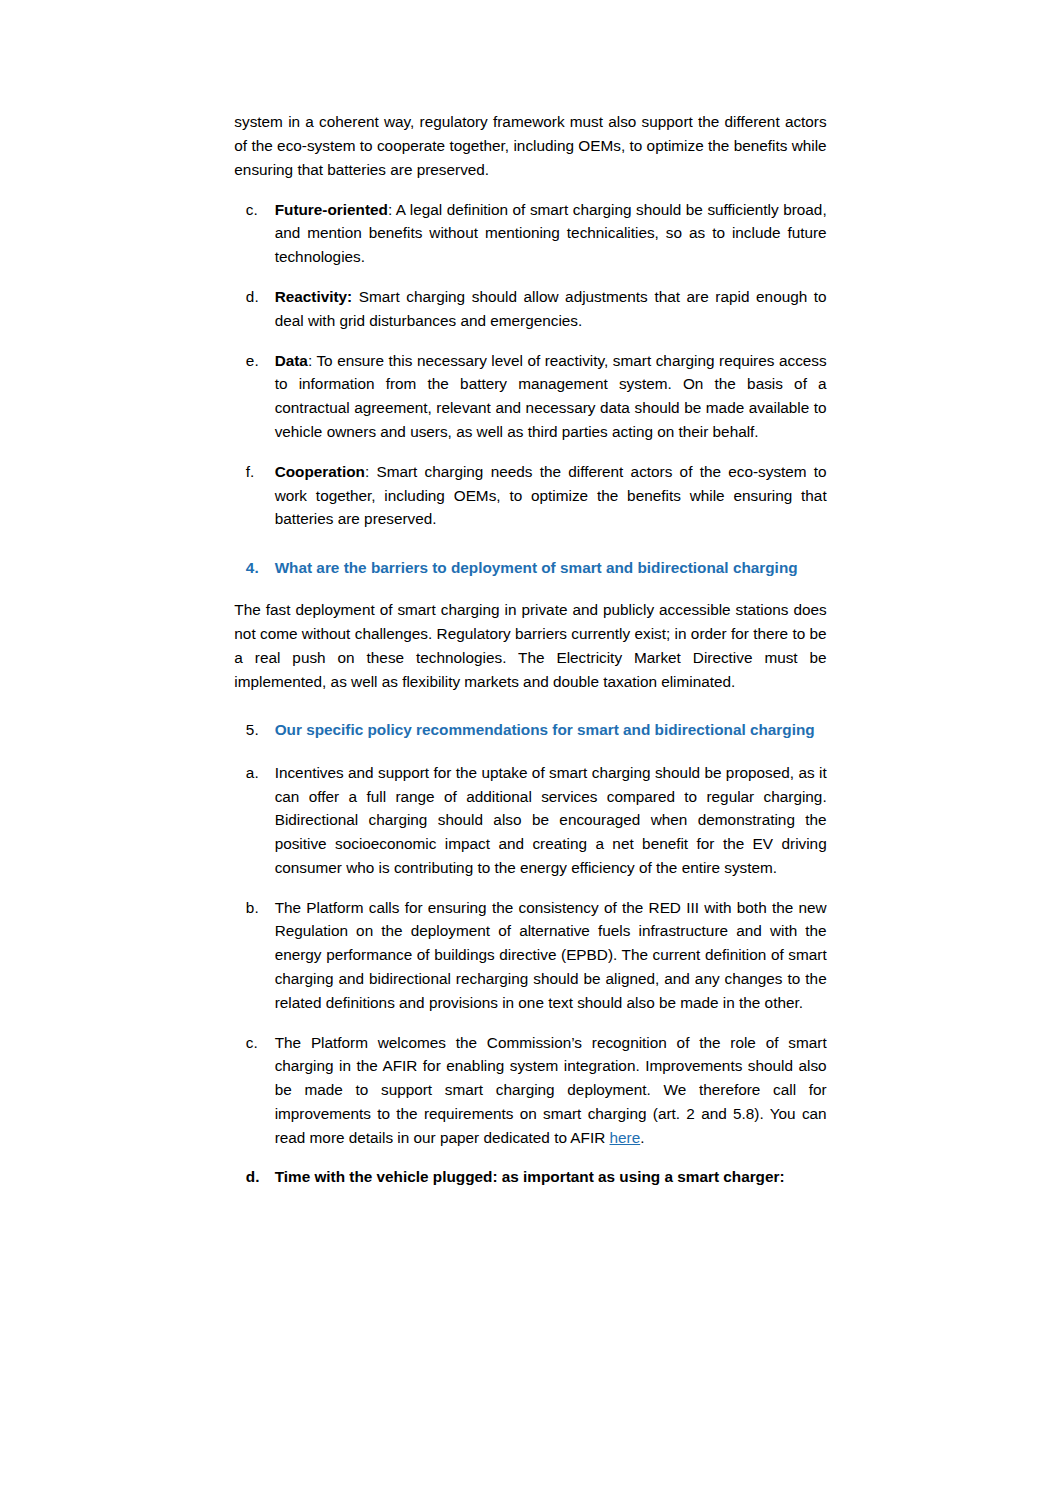system in a coherent way, regulatory framework must also support the different actors of the eco-system to cooperate together, including OEMs, to optimize the benefits while ensuring that batteries are preserved.
c.
Future-oriented: A legal definition of smart charging should be sufficiently broad, and mention benefits without mentioning technicalities, so as to include future technologies.
d.
Reactivity: Smart charging should allow adjustments that are rapid enough to deal with grid disturbances and emergencies.
e.
Data: To ensure this necessary level of reactivity, smart charging requires access to information from the battery management system. On the basis of a contractual agreement, relevant and necessary data should be made available to vehicle owners and users, as well as third parties acting on their behalf.
f.
Cooperation: Smart charging needs the different actors of the eco-system to work together, including OEMs, to optimize the benefits while ensuring that batteries are preserved.
4.
What are the barriers to deployment of smart and bidirectional charging
The fast deployment of smart charging in private and publicly accessible stations does not come without challenges. Regulatory barriers currently exist; in order for there to be a real push on these technologies. The Electricity Market Directive must be implemented, as well as flexibility markets and double taxation eliminated.
5.
Our specific policy recommendations for smart and bidirectional charging
a.
Incentives and support for the uptake of smart charging should be proposed, as it can offer a full range of additional services compared to regular charging. Bidirectional charging should also be encouraged when demonstrating the positive socioeconomic impact and creating a net benefit for the EV driving consumer who is contributing to the energy efficiency of the entire system.
b.
The Platform calls for ensuring the consistency of the RED III with both the new Regulation on the deployment of alternative fuels infrastructure and with the energy performance of buildings directive (EPBD). The current definition of smart charging and bidirectional recharging should be aligned, and any changes to the related definitions and provisions in one text should also be made in the other.
c.
The Platform welcomes the Commission’s recognition of the role of smart charging in the AFIR for enabling system integration. Improvements should also be made to support smart charging deployment. We therefore call for improvements to the requirements on smart charging (art. 2 and 5.8). You can read more details in our paper dedicated to AFIR here.
d.
Time with the vehicle plugged: as important as using a smart charger: